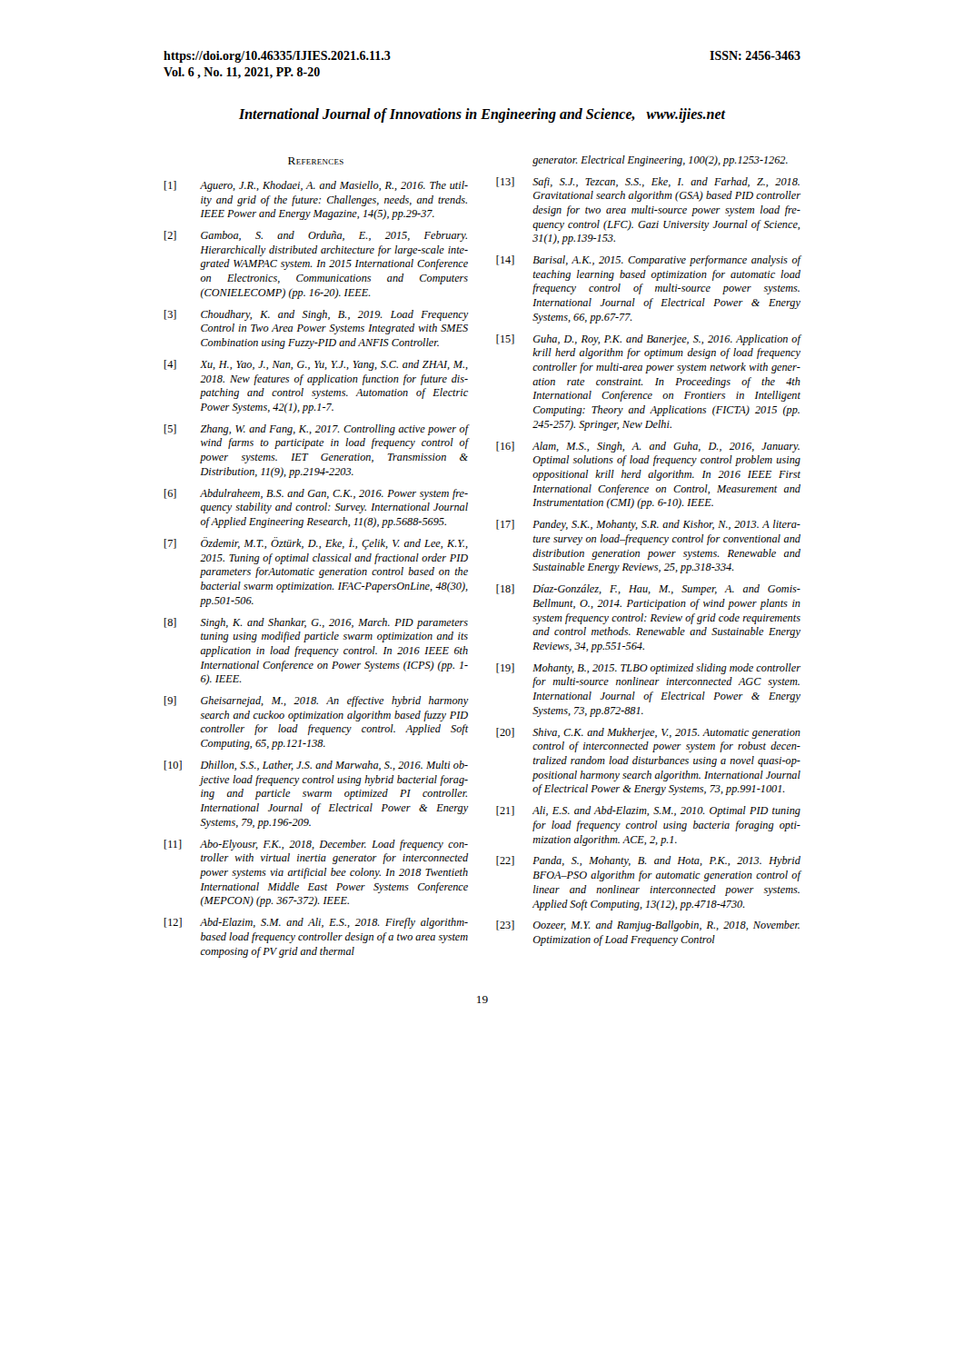https://doi.org/10.46335/IJIES.2021.6.11.3
Vol. 6 , No. 11, 2021, PP. 8-20
ISSN: 2456-3463
International Journal of Innovations in Engineering and Science, www.ijies.net
References
Aguero, J.R., Khodaei, A. and Masiello, R., 2016. The utility and grid of the future: Challenges, needs, and trends. IEEE Power and Energy Magazine, 14(5), pp.29-37.
Gamboa, S. and Orduña, E., 2015, February. Hierarchically distributed architecture for large-scale integrated WAMPAC system. In 2015 International Conference on Electronics, Communications and Computers (CONIELECOMP) (pp. 16-20). IEEE.
Choudhary, K. and Singh, B., 2019. Load Frequency Control in Two Area Power Systems Integrated with SMES Combination using Fuzzy-PID and ANFIS Controller.
Xu, H., Yao, J., Nan, G., Yu, Y.J., Yang, S.C. and ZHAI, M., 2018. New features of application function for future dispatching and control systems. Automation of Electric Power Systems, 42(1), pp.1-7.
Zhang, W. and Fang, K., 2017. Controlling active power of wind farms to participate in load frequency control of power systems. IET Generation, Transmission & Distribution, 11(9), pp.2194-2203.
Abdulraheem, B.S. and Gan, C.K., 2016. Power system frequency stability and control: Survey. International Journal of Applied Engineering Research, 11(8), pp.5688-5695.
Özdemir, M.T., Öztürk, D., Eke, İ., Çelik, V. and Lee, K.Y., 2015. Tuning of optimal classical and fractional order PID parameters forAutomatic generation control based on the bacterial swarm optimization. IFAC-PapersOnLine, 48(30), pp.501-506.
Singh, K. and Shankar, G., 2016, March. PID parameters tuning using modified particle swarm optimization and its application in load frequency control. In 2016 IEEE 6th International Conference on Power Systems (ICPS) (pp. 1-6). IEEE.
Gheisarnejad, M., 2018. An effective hybrid harmony search and cuckoo optimization algorithm based fuzzy PID controller for load frequency control. Applied Soft Computing, 65, pp.121-138.
Dhillon, S.S., Lather, J.S. and Marwaha, S., 2016. Multi objective load frequency control using hybrid bacterial foraging and particle swarm optimized PI controller. International Journal of Electrical Power & Energy Systems, 79, pp.196-209.
Abo-Elyousr, F.K., 2018, December. Load frequency controller with virtual inertia generator for interconnected power systems via artificial bee colony. In 2018 Twentieth International Middle East Power Systems Conference (MEPCON) (pp. 367-372). IEEE.
Abd-Elazim, S.M. and Ali, E.S., 2018. Firefly algorithm-based load frequency controller design of a two area system composing of PV grid and thermal
generator. Electrical Engineering, 100(2), pp.1253-1262.
Safi, S.J., Tezcan, S.S., Eke, I. and Farhad, Z., 2018. Gravitational search algorithm (GSA) based PID controller design for two area multi-source power system load frequency control (LFC). Gazi University Journal of Science, 31(1), pp.139-153.
Barisal, A.K., 2015. Comparative performance analysis of teaching learning based optimization for automatic load frequency control of multi-source power systems. International Journal of Electrical Power & Energy Systems, 66, pp.67-77.
Guha, D., Roy, P.K. and Banerjee, S., 2016. Application of krill herd algorithm for optimum design of load frequency controller for multi-area power system network with generation rate constraint. In Proceedings of the 4th International Conference on Frontiers in Intelligent Computing: Theory and Applications (FICTA) 2015 (pp. 245-257). Springer, New Delhi.
Alam, M.S., Singh, A. and Guha, D., 2016, January. Optimal solutions of load frequency control problem using oppositional krill herd algorithm. In 2016 IEEE First International Conference on Control, Measurement and Instrumentation (CMI) (pp. 6-10). IEEE.
Pandey, S.K., Mohanty, S.R. and Kishor, N., 2013. A literature survey on load–frequency control for conventional and distribution generation power systems. Renewable and Sustainable Energy Reviews, 25, pp.318-334.
Díaz-González, F., Hau, M., Sumper, A. and Gomis-Bellmunt, O., 2014. Participation of wind power plants in system frequency control: Review of grid code requirements and control methods. Renewable and Sustainable Energy Reviews, 34, pp.551-564.
Mohanty, B., 2015. TLBO optimized sliding mode controller for multi-source nonlinear interconnected AGC system. International Journal of Electrical Power & Energy Systems, 73, pp.872-881.
Shiva, C.K. and Mukherjee, V., 2015. Automatic generation control of interconnected power system for robust decentralized random load disturbances using a novel quasi-oppositional harmony search algorithm. International Journal of Electrical Power & Energy Systems, 73, pp.991-1001.
Ali, E.S. and Abd-Elazim, S.M., 2010. Optimal PID tuning for load frequency control using bacteria foraging optimization algorithm. ACE, 2, p.1.
Panda, S., Mohanty, B. and Hota, P.K., 2013. Hybrid BFOA–PSO algorithm for automatic generation control of linear and nonlinear interconnected power systems. Applied Soft Computing, 13(12), pp.4718-4730.
Oozeer, M.Y. and Ramjug-Ballgobin, R., 2018, November. Optimization of Load Frequency Control
19